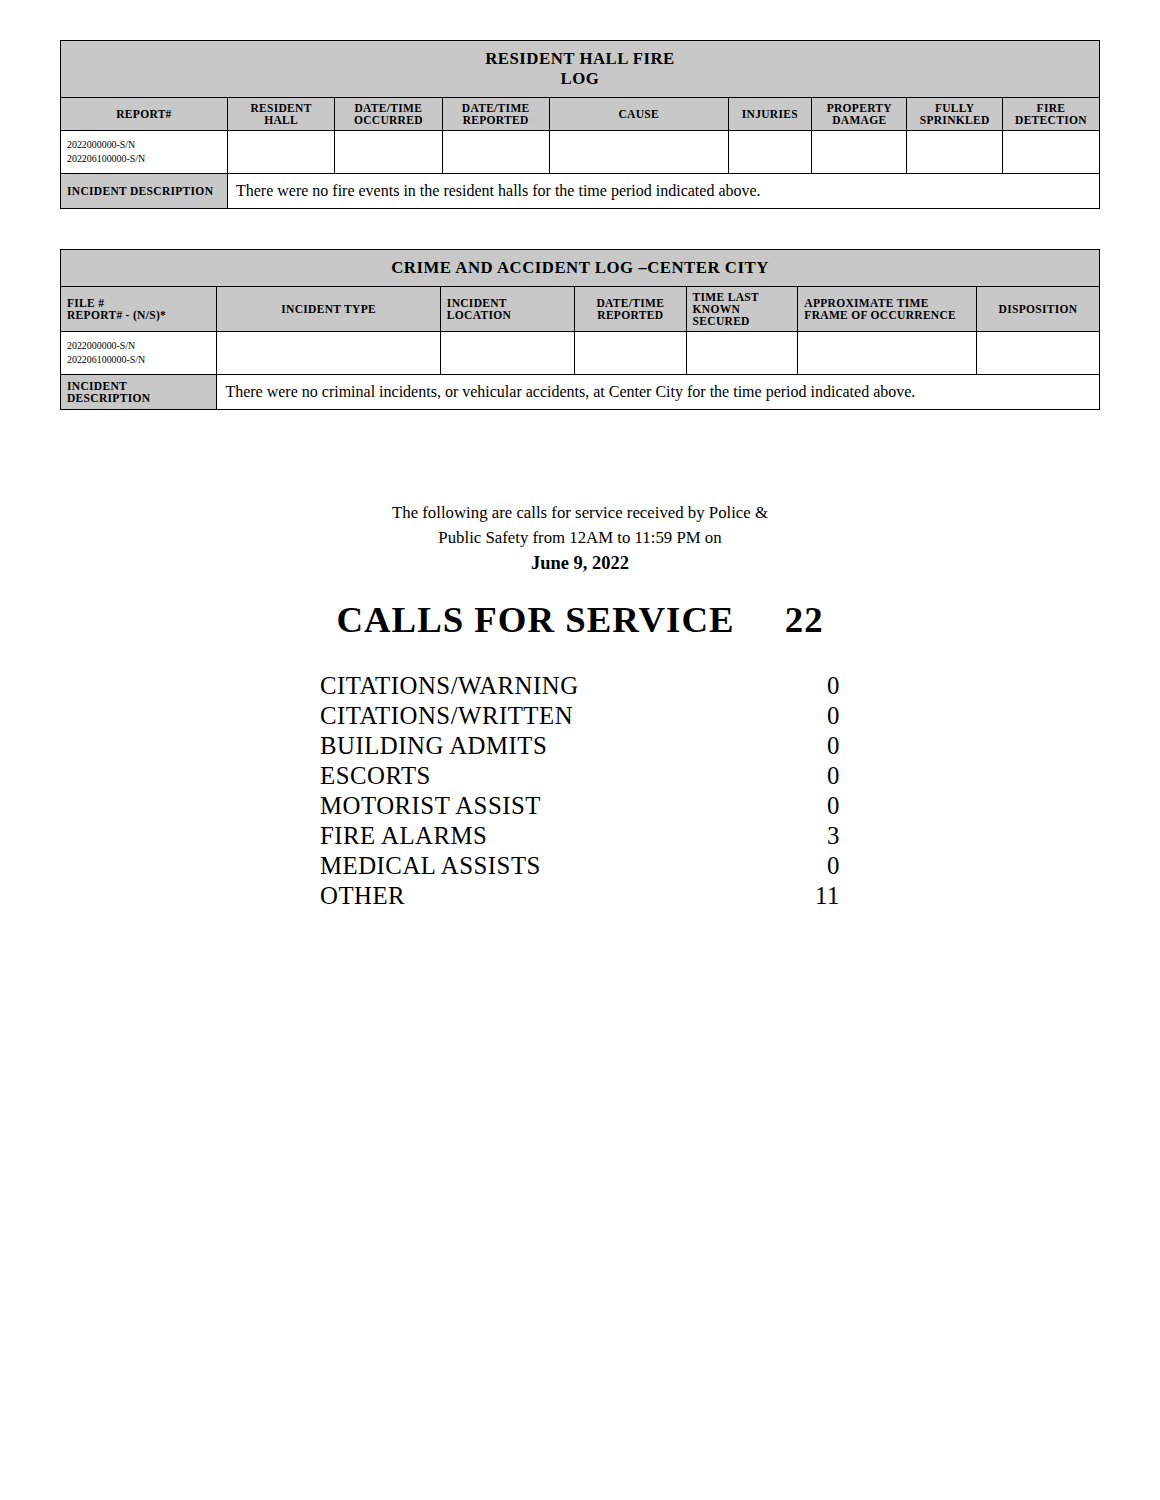| RESIDENT HALL FIRE LOG |
| --- |
| REPORT# | RESIDENT HALL | DATE/TIME OCCURRED | DATE/TIME REPORTED | CAUSE | INJURIES | PROPERTY DAMAGE | FULLY SPRINKLED | FIRE DETECTION |
| 2022000000-S/N 202206100000-S/N | | | | | | | | |
| INCIDENT DESCRIPTION | There were no fire events in the resident halls for the time period indicated above. |
| CRIME AND ACCIDENT LOG –CENTER CITY |
| --- |
| FILE # REPORT# - (N/S)* | INCIDENT TYPE | INCIDENT LOCATION | DATE/TIME REPORTED | TIME LAST KNOWN SECURED | APPROXIMATE TIME FRAME OF OCCURRENCE | DISPOSITION |
| 2022000000-S/N 202206100000-S/N | | | | | | |
| INCIDENT DESCRIPTION | There were no criminal incidents, or vehicular accidents, at Center City for the time period indicated above. |
The following are calls for service received by Police &
Public Safety from 12AM to 11:59 PM on
June 9, 2022
CALLS FOR SERVICE 22
| CITATIONS/WARNING | 0 |
| CITATIONS/WRITTEN | 0 |
| BUILDING ADMITS | 0 |
| ESCORTS | 0 |
| MOTORIST ASSIST | 0 |
| FIRE ALARMS | 3 |
| MEDICAL ASSISTS | 0 |
| OTHER | 11 |